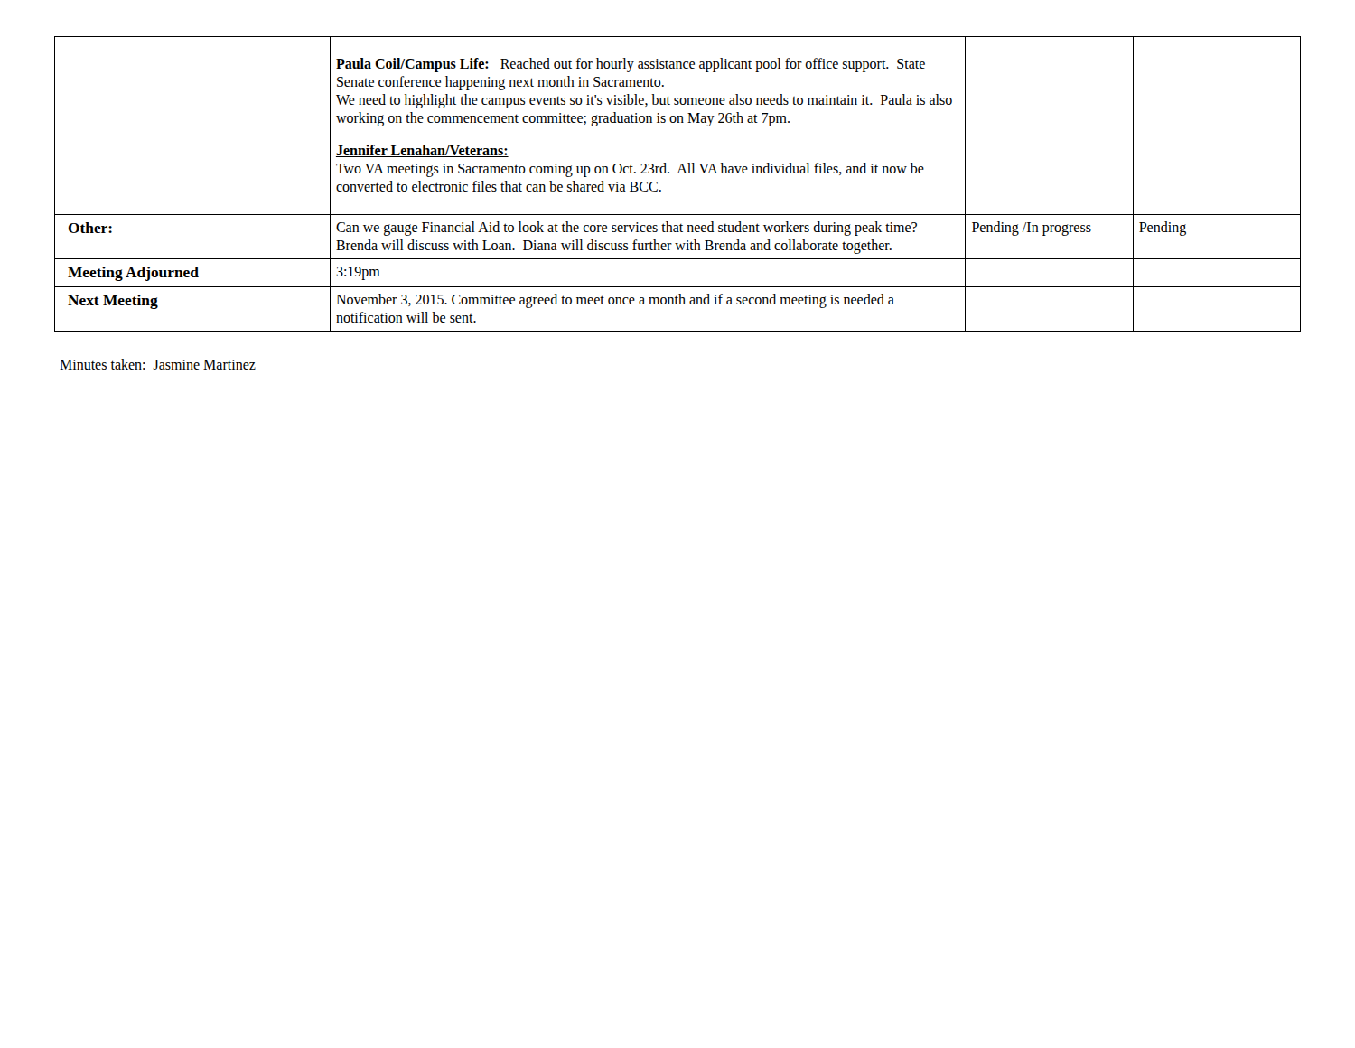| | Paula Coil/Campus Life: Reached out for hourly assistance applicant pool for office support. State Senate conference happening next month in Sacramento. We need to highlight the campus events so it's visible, but someone also needs to maintain it. Paula is also working on the commencement committee; graduation is on May 26th at 7pm. Jennifer Lenahan/Veterans: Two VA meetings in Sacramento coming up on Oct. 23rd. All VA have individual files, and it now be converted to electronic files that can be shared via BCC. | | |
| Other: | Can we gauge Financial Aid to look at the core services that need student workers during peak time? Brenda will discuss with Loan. Diana will discuss further with Brenda and collaborate together. | Pending /In progress | Pending |
| Meeting Adjourned | 3:19pm | | |
| Next Meeting | November 3, 2015. Committee agreed to meet once a month and if a second meeting is needed a notification will be sent. | | |
Minutes taken: Jasmine Martinez